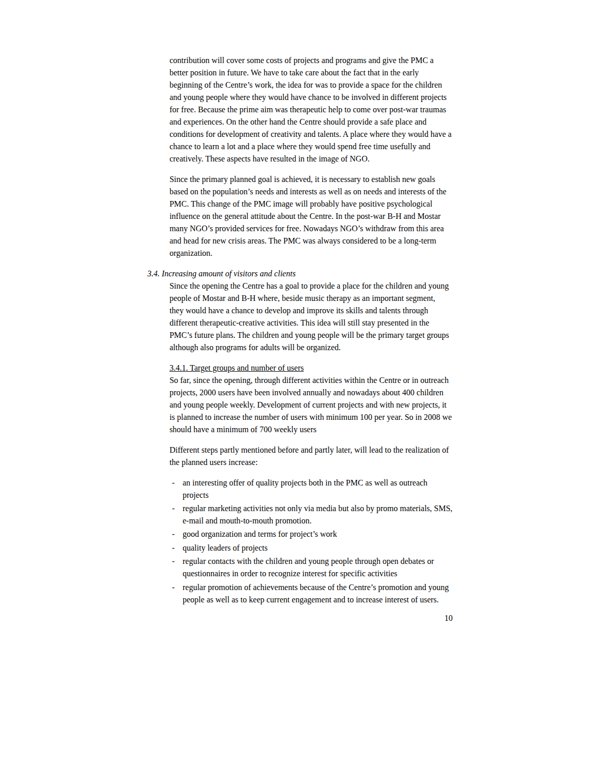contribution will cover some costs of projects and programs and give the PMC a better position in future. We have to take care about the fact that in the early beginning of the Centre’s work, the idea for was to provide a space for the children and young people where they would have chance to be involved in different projects for free. Because the prime aim was therapeutic help to come over post-war traumas and experiences. On the other hand the Centre should provide a safe place and conditions for development of creativity and talents. A place where they would have a chance to learn a lot and a place where they would spend free time usefully and creatively. These aspects have resulted in the image of NGO.
Since the primary planned goal is achieved, it is necessary to establish new goals based on the population’s needs and interests as well as on needs and interests of the PMC. This change of the PMC image will probably have positive psychological influence on the general attitude about the Centre. In the post-war B-H and Mostar many NGO’s provided services for free. Nowadays NGO’s withdraw from this area and head for new crisis areas. The PMC was always considered to be a long-term organization.
3.4. Increasing amount of visitors and clients
Since the opening the Centre has a goal to provide a place for the children and young people of Mostar and B-H where, beside music therapy as an important segment, they would have a chance to develop and improve its skills and talents through different therapeutic-creative activities. This idea will still stay presented in the PMC’s future plans. The children and young people will be the primary target groups although also programs for adults will be organized.
3.4.1. Target groups and number of users
So far, since the opening, through different activities within the Centre or in outreach projects, 2000 users have been involved annually and nowadays about 400 children and young people weekly. Development of current projects and with new projects, it is planned to increase the number of users with minimum 100 per year. So in 2008 we should have a minimum of 700 weekly users
Different steps partly mentioned before and partly later, will lead to the realization of the planned users increase:
an interesting offer of quality projects both in the PMC as well as outreach projects
regular marketing activities not only via media but also by promo materials, SMS, e-mail and mouth-to-mouth promotion.
good organization and terms for project’s work
quality leaders of projects
regular contacts with the children and young people through open debates or questionnaires in order to recognize interest for specific activities
regular promotion of achievements because of the Centre’s promotion and young people as well as to keep current engagement and to increase interest of users.
10